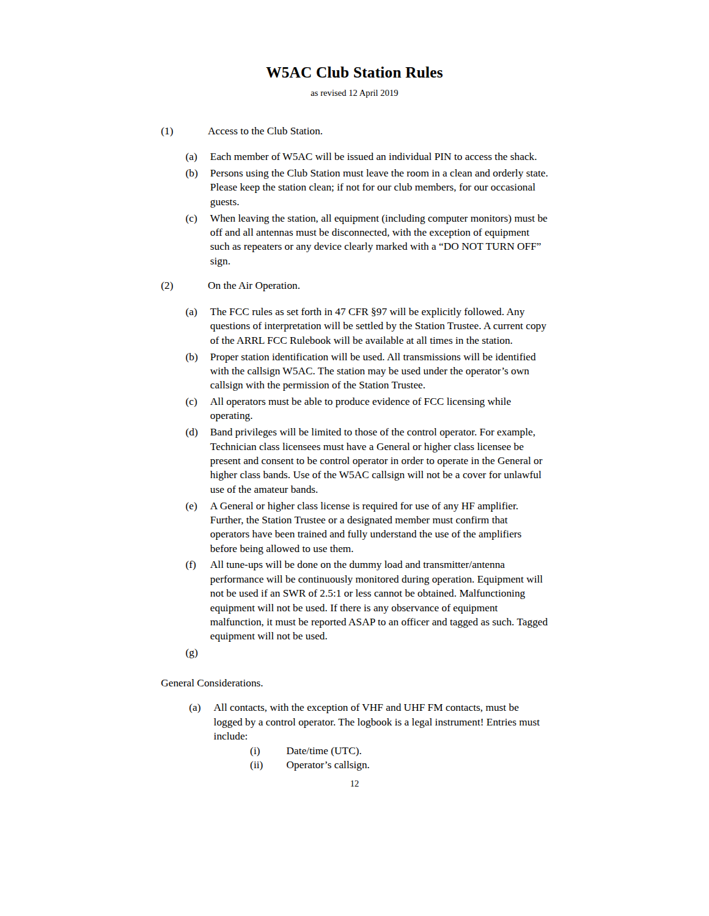W5AC Club Station Rules
as revised 12 April 2019
Access to the Club Station.
Each member of W5AC will be issued an individual PIN to access the shack.
Persons using the Club Station must leave the room in a clean and orderly state. Please keep the station clean; if not for our club members, for our occasional guests.
When leaving the station, all equipment (including computer monitors) must be off and all antennas must be disconnected, with the exception of equipment such as repeaters or any device clearly marked with a “DO NOT TURN OFF” sign.
On the Air Operation.
The FCC rules as set forth in 47 CFR §97 will be explicitly followed. Any questions of interpretation will be settled by the Station Trustee. A current copy of the ARRL FCC Rulebook will be available at all times in the station.
Proper station identification will be used. All transmissions will be identified with the callsign W5AC. The station may be used under the operator’s own callsign with the permission of the Station Trustee.
All operators must be able to produce evidence of FCC licensing while operating.
Band privileges will be limited to those of the control operator. For example, Technician class licensees must have a General or higher class licensee be present and consent to be control operator in order to operate in the General or higher class bands. Use of the W5AC callsign will not be a cover for unlawful use of the amateur bands.
A General or higher class license is required for use of any HF amplifier. Further, the Station Trustee or a designated member must confirm that operators have been trained and fully understand the use of the amplifiers before being allowed to use them.
All tune-ups will be done on the dummy load and transmitter/antenna performance will be continuously monitored during operation. Equipment will not be used if an SWR of 2.5:1 or less cannot be obtained. Malfunctioning equipment will not be used. If there is any observance of equipment malfunction, it must be reported ASAP to an officer and tagged as such. Tagged equipment will not be used.
General Considerations.
All contacts, with the exception of VHF and UHF FM contacts, must be logged by a control operator. The logbook is a legal instrument! Entries must include:
Date/time (UTC).
Operator’s callsign.
12